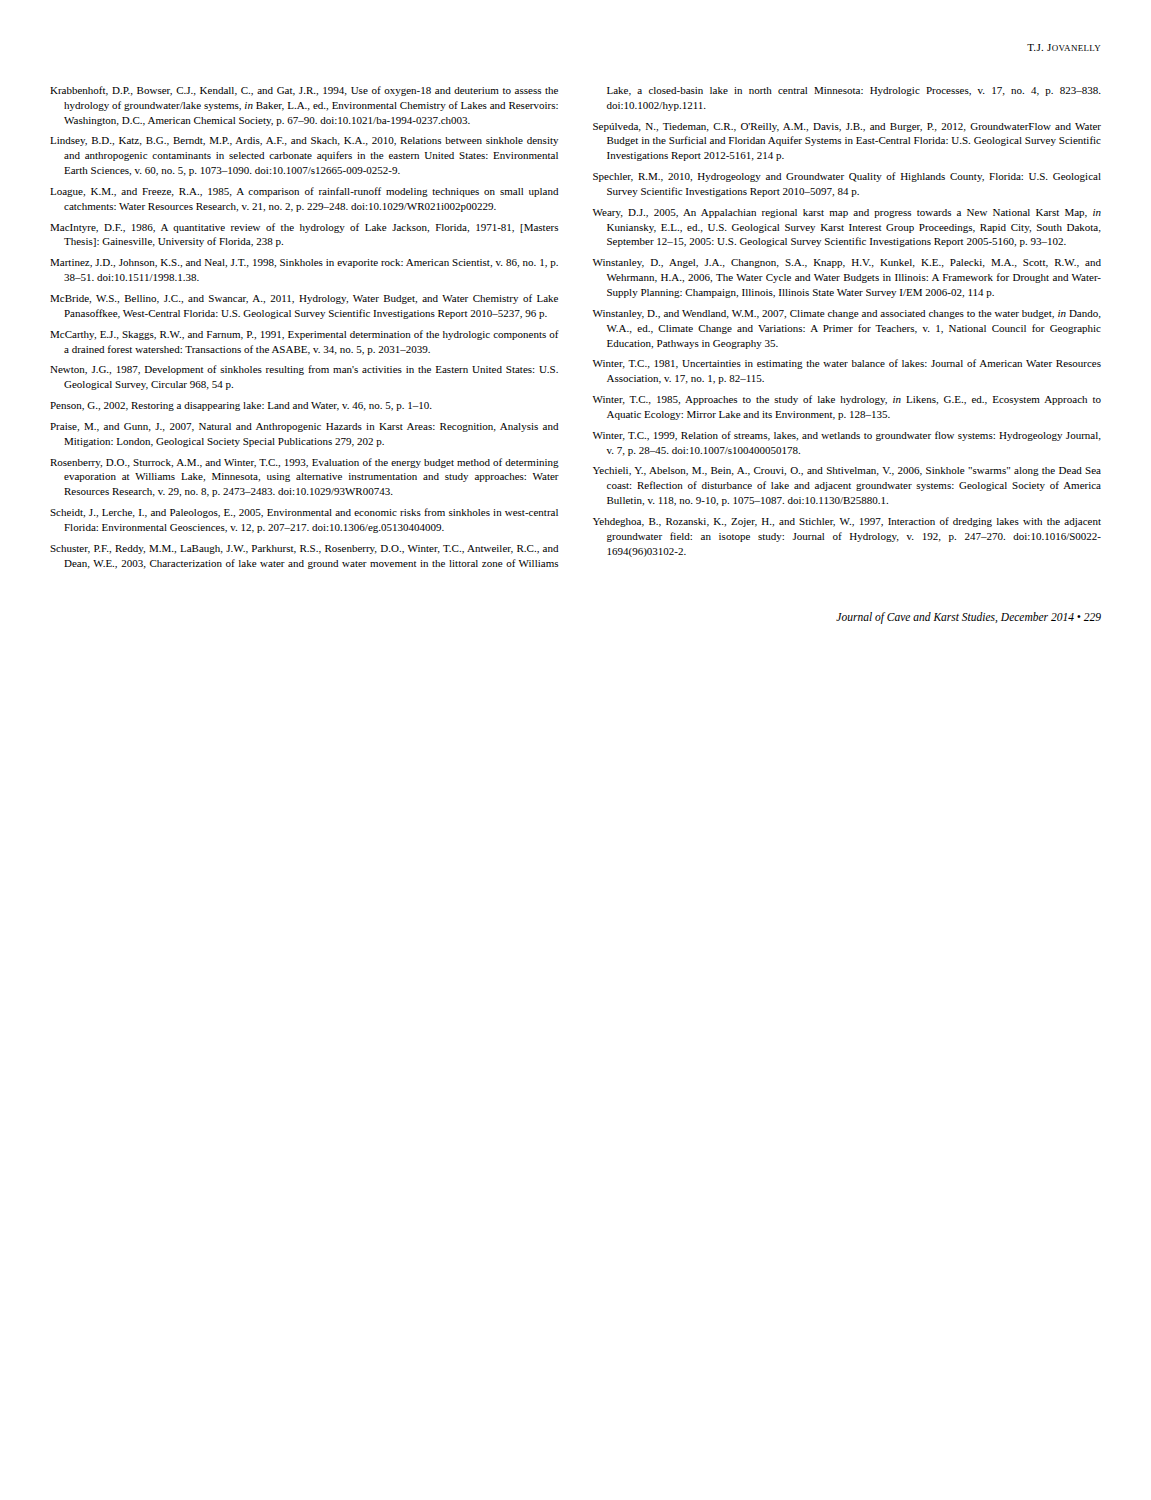T.J. JOVANELLY
Krabbenhoft, D.P., Bowser, C.J., Kendall, C., and Gat, J.R., 1994, Use of oxygen-18 and deuterium to assess the hydrology of groundwater/lake systems, in Baker, L.A., ed., Environmental Chemistry of Lakes and Reservoirs: Washington, D.C., American Chemical Society, p. 67–90. doi:10.1021/ba-1994-0237.ch003.
Lindsey, B.D., Katz, B.G., Berndt, M.P., Ardis, A.F., and Skach, K.A., 2010, Relations between sinkhole density and anthropogenic contaminants in selected carbonate aquifers in the eastern United States: Environmental Earth Sciences, v. 60, no. 5, p. 1073–1090. doi:10.1007/s12665-009-0252-9.
Loague, K.M., and Freeze, R.A., 1985, A comparison of rainfall-runoff modeling techniques on small upland catchments: Water Resources Research, v. 21, no. 2, p. 229–248. doi:10.1029/WR021i002p00229.
MacIntyre, D.F., 1986, A quantitative review of the hydrology of Lake Jackson, Florida, 1971-81, [Masters Thesis]: Gainesville, University of Florida, 238 p.
Martinez, J.D., Johnson, K.S., and Neal, J.T., 1998, Sinkholes in evaporite rock: American Scientist, v. 86, no. 1, p. 38–51. doi:10.1511/1998.1.38.
McBride, W.S., Bellino, J.C., and Swancar, A., 2011, Hydrology, Water Budget, and Water Chemistry of Lake Panasoffkee, West-Central Florida: U.S. Geological Survey Scientific Investigations Report 2010–5237, 96 p.
McCarthy, E.J., Skaggs, R.W., and Farnum, P., 1991, Experimental determination of the hydrologic components of a drained forest watershed: Transactions of the ASABE, v. 34, no. 5, p. 2031–2039.
Newton, J.G., 1987, Development of sinkholes resulting from man's activities in the Eastern United States: U.S. Geological Survey, Circular 968, 54 p.
Penson, G., 2002, Restoring a disappearing lake: Land and Water, v. 46, no. 5, p. 1–10.
Praise, M., and Gunn, J., 2007, Natural and Anthropogenic Hazards in Karst Areas: Recognition, Analysis and Mitigation: London, Geological Society Special Publications 279, 202 p.
Rosenberry, D.O., Sturrock, A.M., and Winter, T.C., 1993, Evaluation of the energy budget method of determining evaporation at Williams Lake, Minnesota, using alternative instrumentation and study approaches: Water Resources Research, v. 29, no. 8, p. 2473–2483. doi:10.1029/93WR00743.
Scheidt, J., Lerche, I., and Paleologos, E., 2005, Environmental and economic risks from sinkholes in west-central Florida: Environmental Geosciences, v. 12, p. 207–217. doi:10.1306/eg.05130404009.
Schuster, P.F., Reddy, M.M., LaBaugh, J.W., Parkhurst, R.S., Rosenberry, D.O., Winter, T.C., Antweiler, R.C., and Dean, W.E., 2003, Characterization of lake water and ground water movement in the littoral zone of Williams Lake, a closed-basin lake in north central Minnesota: Hydrologic Processes, v. 17, no. 4, p. 823–838. doi:10.1002/hyp.1211.
Sepúlveda, N., Tiedeman, C.R., O'Reilly, A.M., Davis, J.B., and Burger, P., 2012, GroundwaterFlow and Water Budget in the Surficial and Floridan Aquifer Systems in East-Central Florida: U.S. Geological Survey Scientific Investigations Report 2012-5161, 214 p.
Spechler, R.M., 2010, Hydrogeology and Groundwater Quality of Highlands County, Florida: U.S. Geological Survey Scientific Investigations Report 2010–5097, 84 p.
Weary, D.J., 2005, An Appalachian regional karst map and progress towards a New National Karst Map, in Kuniansky, E.L., ed., U.S. Geological Survey Karst Interest Group Proceedings, Rapid City, South Dakota, September 12–15, 2005: U.S. Geological Survey Scientific Investigations Report 2005-5160, p. 93–102.
Winstanley, D., Angel, J.A., Changnon, S.A., Knapp, H.V., Kunkel, K.E., Palecki, M.A., Scott, R.W., and Wehrmann, H.A., 2006, The Water Cycle and Water Budgets in Illinois: A Framework for Drought and Water-Supply Planning: Champaign, Illinois, Illinois State Water Survey I/EM 2006-02, 114 p.
Winstanley, D., and Wendland, W.M., 2007, Climate change and associated changes to the water budget, in Dando, W.A., ed., Climate Change and Variations: A Primer for Teachers, v. 1, National Council for Geographic Education, Pathways in Geography 35.
Winter, T.C., 1981, Uncertainties in estimating the water balance of lakes: Journal of American Water Resources Association, v. 17, no. 1, p. 82–115.
Winter, T.C., 1985, Approaches to the study of lake hydrology, in Likens, G.E., ed., Ecosystem Approach to Aquatic Ecology: Mirror Lake and its Environment, p. 128–135.
Winter, T.C., 1999, Relation of streams, lakes, and wetlands to groundwater flow systems: Hydrogeology Journal, v. 7, p. 28–45. doi:10.1007/s100400050178.
Yechieli, Y., Abelson, M., Bein, A., Crouvi, O., and Shtivelman, V., 2006, Sinkhole "swarms" along the Dead Sea coast: Reflection of disturbance of lake and adjacent groundwater systems: Geological Society of America Bulletin, v. 118, no. 9-10, p. 1075–1087. doi:10.1130/B25880.1.
Yehdeghoa, B., Rozanski, K., Zojer, H., and Stichler, W., 1997, Interaction of dredging lakes with the adjacent groundwater field: an isotope study: Journal of Hydrology, v. 192, p. 247–270. doi:10.1016/S0022-1694(96)03102-2.
Journal of Cave and Karst Studies, December 2014 • 229